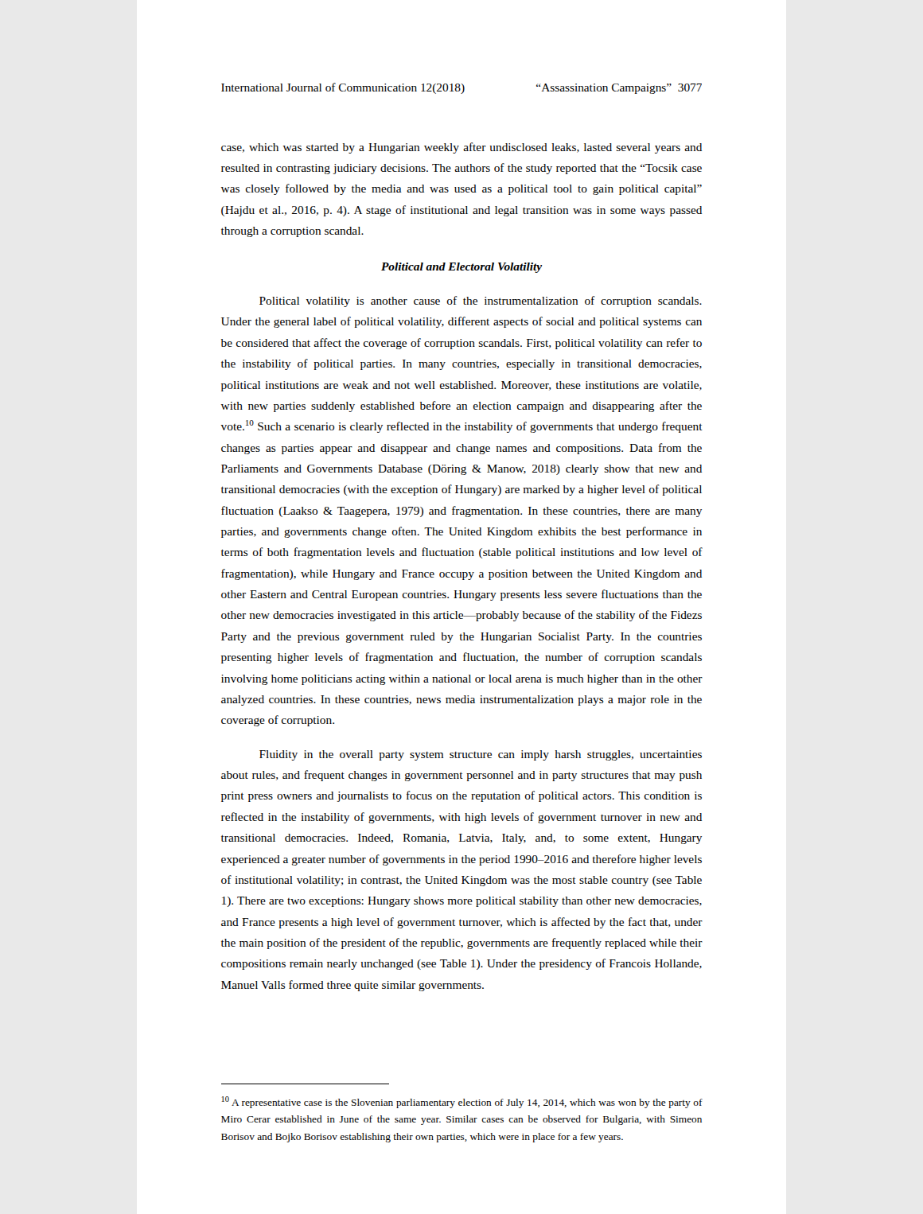International Journal of Communication 12(2018) “Assassination Campaigns” 3077
case, which was started by a Hungarian weekly after undisclosed leaks, lasted several years and resulted in contrasting judiciary decisions. The authors of the study reported that the “Tocsik case was closely followed by the media and was used as a political tool to gain political capital” (Hajdu et al., 2016, p. 4). A stage of institutional and legal transition was in some ways passed through a corruption scandal.
Political and Electoral Volatility
Political volatility is another cause of the instrumentalization of corruption scandals. Under the general label of political volatility, different aspects of social and political systems can be considered that affect the coverage of corruption scandals. First, political volatility can refer to the instability of political parties. In many countries, especially in transitional democracies, political institutions are weak and not well established. Moreover, these institutions are volatile, with new parties suddenly established before an election campaign and disappearing after the vote.10 Such a scenario is clearly reflected in the instability of governments that undergo frequent changes as parties appear and disappear and change names and compositions. Data from the Parliaments and Governments Database (Döring & Manow, 2018) clearly show that new and transitional democracies (with the exception of Hungary) are marked by a higher level of political fluctuation (Laakso & Taagepera, 1979) and fragmentation. In these countries, there are many parties, and governments change often. The United Kingdom exhibits the best performance in terms of both fragmentation levels and fluctuation (stable political institutions and low level of fragmentation), while Hungary and France occupy a position between the United Kingdom and other Eastern and Central European countries. Hungary presents less severe fluctuations than the other new democracies investigated in this article—probably because of the stability of the Fidezs Party and the previous government ruled by the Hungarian Socialist Party. In the countries presenting higher levels of fragmentation and fluctuation, the number of corruption scandals involving home politicians acting within a national or local arena is much higher than in the other analyzed countries. In these countries, news media instrumentalization plays a major role in the coverage of corruption.
Fluidity in the overall party system structure can imply harsh struggles, uncertainties about rules, and frequent changes in government personnel and in party structures that may push print press owners and journalists to focus on the reputation of political actors. This condition is reflected in the instability of governments, with high levels of government turnover in new and transitional democracies. Indeed, Romania, Latvia, Italy, and, to some extent, Hungary experienced a greater number of governments in the period 1990–2016 and therefore higher levels of institutional volatility; in contrast, the United Kingdom was the most stable country (see Table 1). There are two exceptions: Hungary shows more political stability than other new democracies, and France presents a high level of government turnover, which is affected by the fact that, under the main position of the president of the republic, governments are frequently replaced while their compositions remain nearly unchanged (see Table 1). Under the presidency of Francois Hollande, Manuel Valls formed three quite similar governments.
10 A representative case is the Slovenian parliamentary election of July 14, 2014, which was won by the party of Miro Cerar established in June of the same year. Similar cases can be observed for Bulgaria, with Simeon Borisov and Bojko Borisov establishing their own parties, which were in place for a few years.